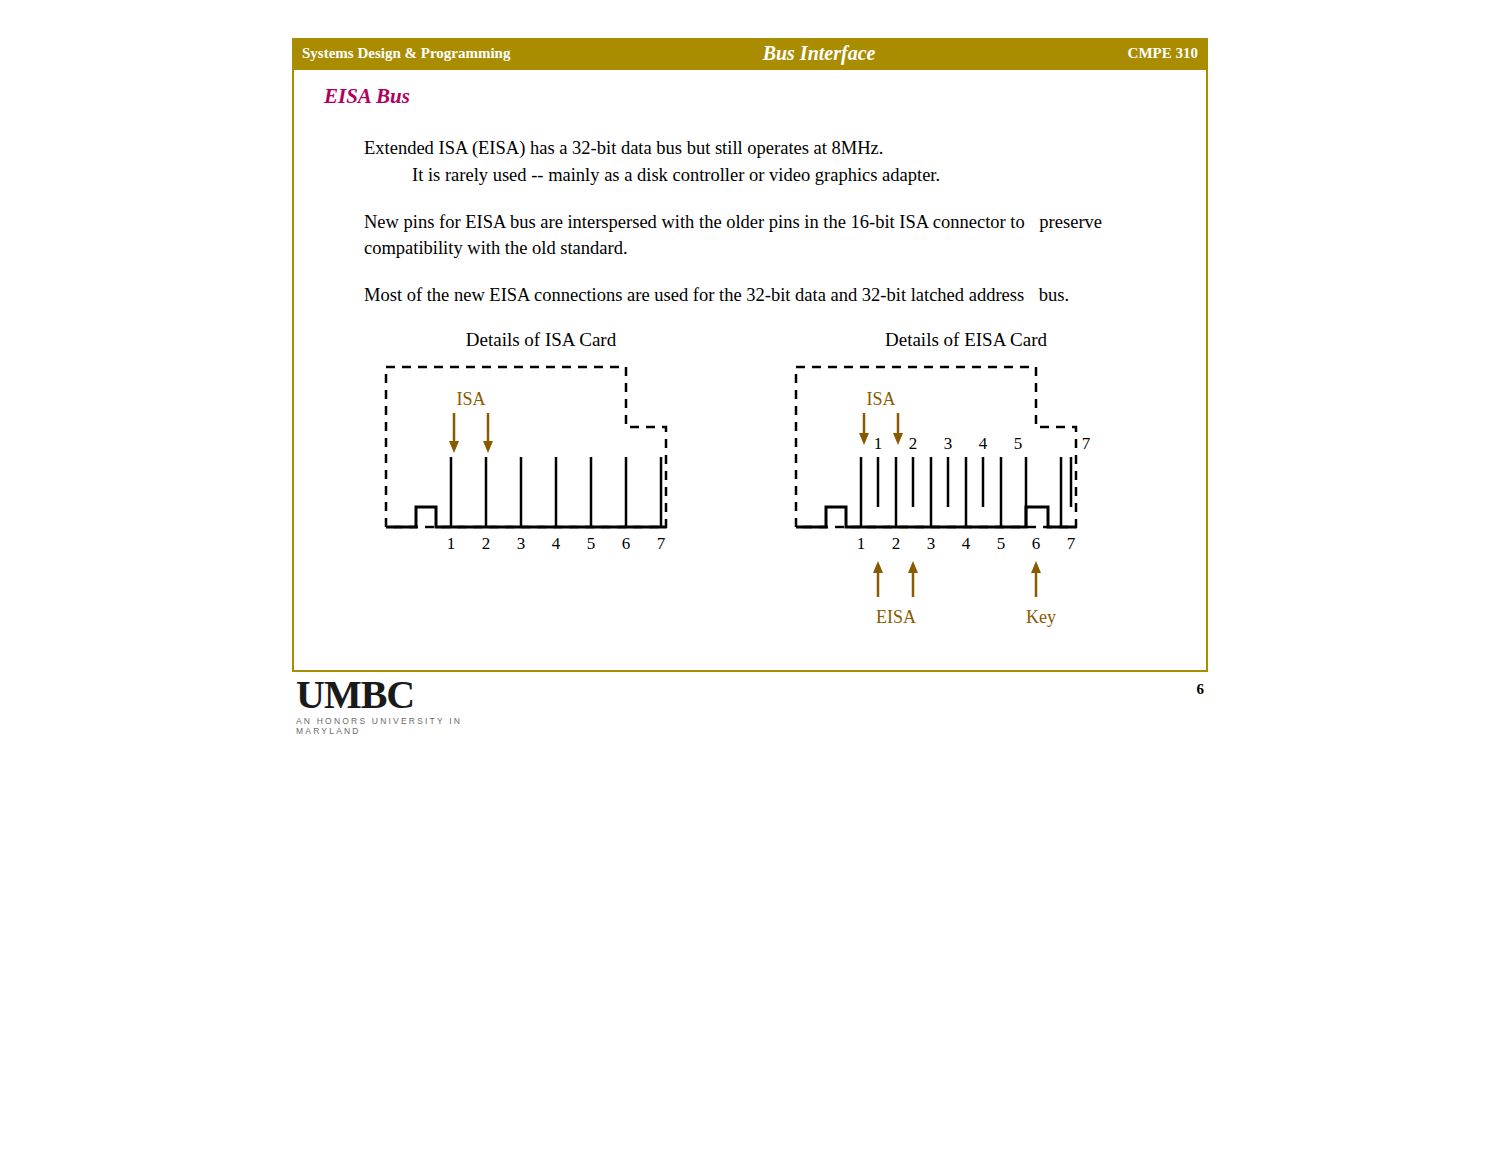Systems Design & Programming
Bus Interface
CMPE 310
EISA Bus
Extended ISA (EISA) has a 32-bit data bus but still operates at 8MHz.
It is rarely used -- mainly as a disk controller or video graphics adapter.
New pins for EISA bus are interspersed with the older pins in the 16-bit ISA connector to preserve compatibility with the old standard.
Most of the new EISA connections are used for the 32-bit data and 32-bit latched address bus.
Details of ISA Card
1 2 3 4 5 6 7 ISA
Details of EISA Card
1 2 3 4 5 7 1 2 3 4 5 6 7 ISA EISA Key
6
UMBC
AN HONORS UNIVERSITY IN MARYLAND